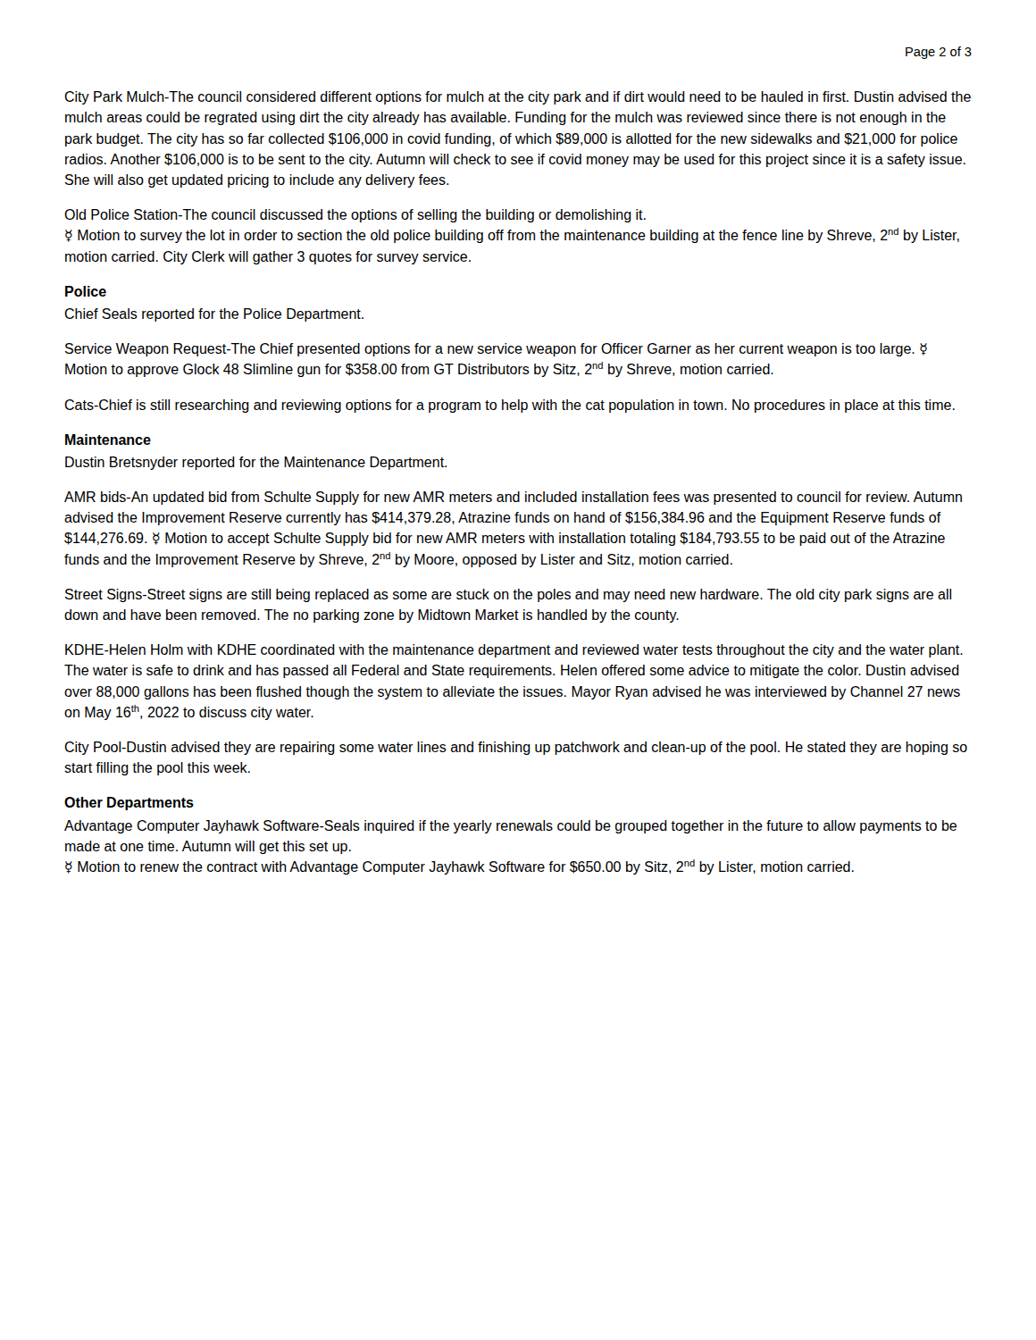Page 2 of 3
City Park Mulch-The council considered different options for mulch at the city park and if dirt would need to be hauled in first. Dustin advised the mulch areas could be regrated using dirt the city already has available. Funding for the mulch was reviewed since there is not enough in the park budget. The city has so far collected $106,000 in covid funding, of which $89,000 is allotted for the new sidewalks and $21,000 for police radios. Another $106,000 is to be sent to the city. Autumn will check to see if covid money may be used for this project since it is a safety issue. She will also get updated pricing to include any delivery fees.
Old Police Station-The council discussed the options of selling the building or demolishing it.
☿ Motion to survey the lot in order to section the old police building off from the maintenance building at the fence line by Shreve, 2nd by Lister, motion carried. City Clerk will gather 3 quotes for survey service.
Police
Chief Seals reported for the Police Department.
Service Weapon Request-The Chief presented options for a new service weapon for Officer Garner as her current weapon is too large. ☿ Motion to approve Glock 48 Slimline gun for $358.00 from GT Distributors by Sitz, 2nd by Shreve, motion carried.
Cats-Chief is still researching and reviewing options for a program to help with the cat population in town. No procedures in place at this time.
Maintenance
Dustin Bretsnyder reported for the Maintenance Department.
AMR bids-An updated bid from Schulte Supply for new AMR meters and included installation fees was presented to council for review. Autumn advised the Improvement Reserve currently has $414,379.28, Atrazine funds on hand of $156,384.96 and the Equipment Reserve funds of $144,276.69. ☿ Motion to accept Schulte Supply bid for new AMR meters with installation totaling $184,793.55 to be paid out of the Atrazine funds and the Improvement Reserve by Shreve, 2nd by Moore, opposed by Lister and Sitz, motion carried.
Street Signs-Street signs are still being replaced as some are stuck on the poles and may need new hardware. The old city park signs are all down and have been removed. The no parking zone by Midtown Market is handled by the county.
KDHE-Helen Holm with KDHE coordinated with the maintenance department and reviewed water tests throughout the city and the water plant. The water is safe to drink and has passed all Federal and State requirements. Helen offered some advice to mitigate the color. Dustin advised over 88,000 gallons has been flushed though the system to alleviate the issues. Mayor Ryan advised he was interviewed by Channel 27 news on May 16th, 2022 to discuss city water.
City Pool-Dustin advised they are repairing some water lines and finishing up patchwork and clean-up of the pool. He stated they are hoping so start filling the pool this week.
Other Departments
Advantage Computer Jayhawk Software-Seals inquired if the yearly renewals could be grouped together in the future to allow payments to be made at one time. Autumn will get this set up.
☿ Motion to renew the contract with Advantage Computer Jayhawk Software for $650.00 by Sitz, 2nd by Lister, motion carried.